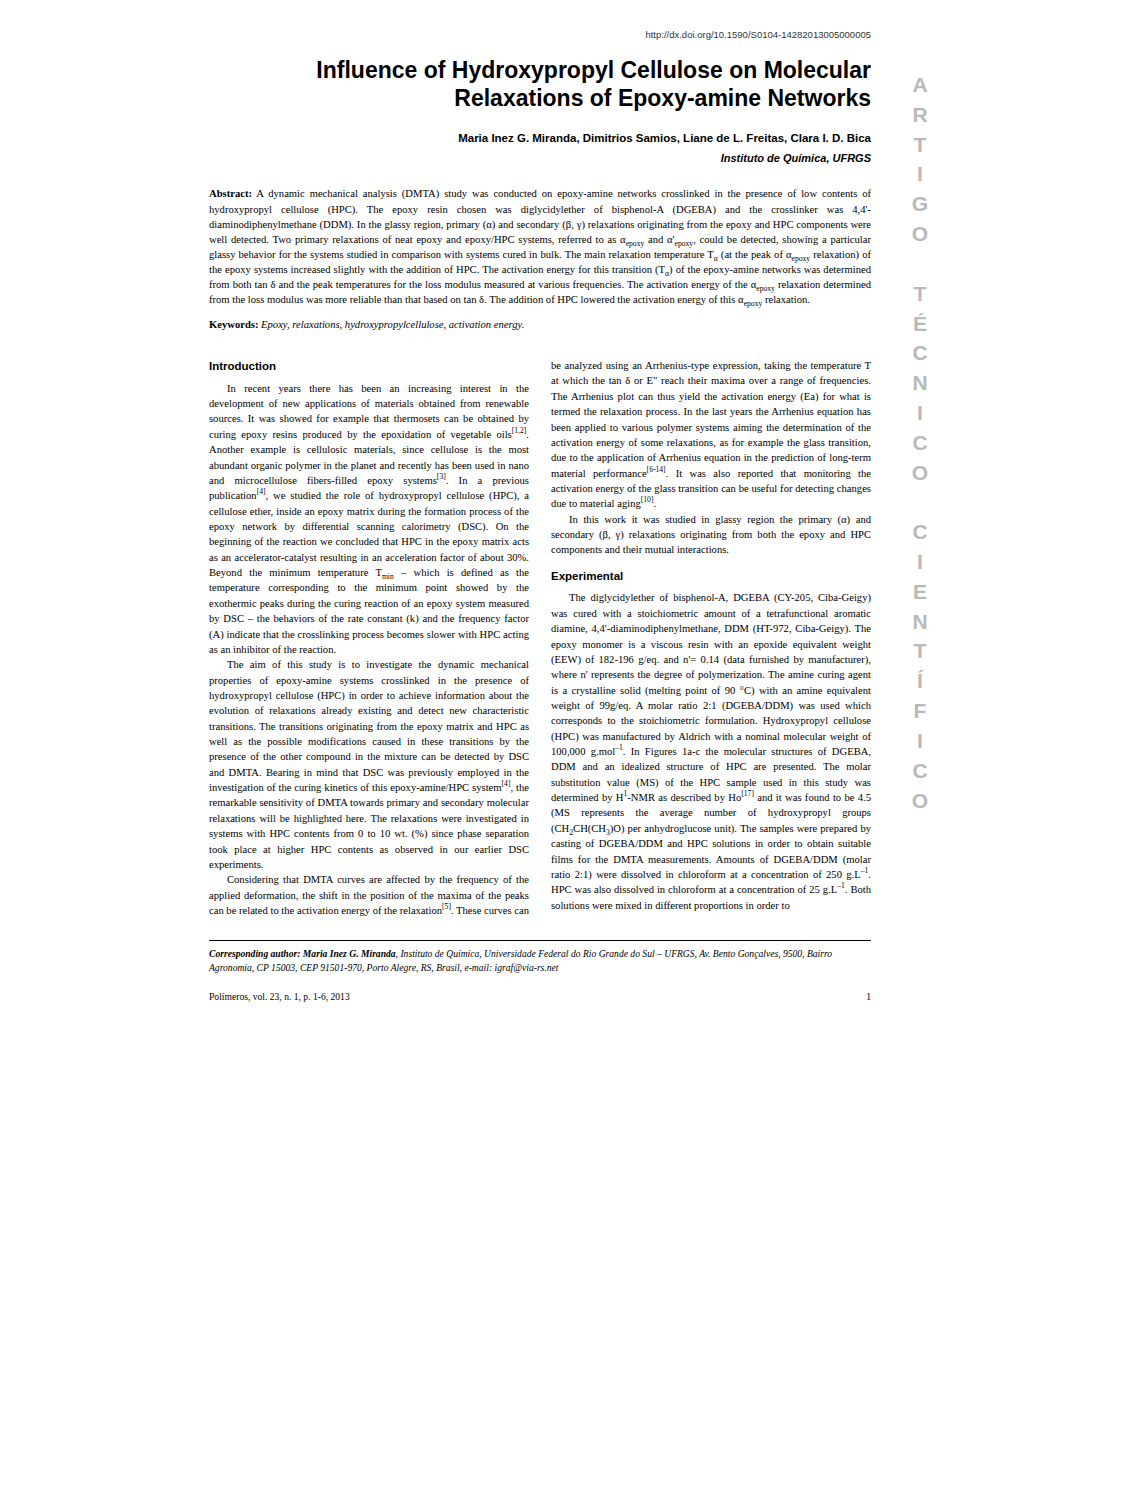A R T I G O T É C N I C O C I E N T Í F I C O
http://dx.doi.org/10.1590/S0104-14282013005000005
Influence of Hydroxypropyl Cellulose on Molecular
Relaxations of Epoxy-amine Networks
Maria Inez G. Miranda, Dimitrios Samios, Liane de L. Freitas, Clara I. D. Bica
Instituto de Química, UFRGS
Abstract: A dynamic mechanical analysis (DMTA) study was conducted on epoxy-amine networks crosslinked in the presence of low contents of hydroxypropyl cellulose (HPC). The epoxy resin chosen was diglycidylether of bisphenol-A (DGEBA) and the crosslinker was 4,4'-diaminodiphenylmethane (DDM). In the glassy region, primary (α) and secondary (β, γ) relaxations originating from the epoxy and HPC components were well detected. Two primary relaxations of neat epoxy and epoxy/HPC systems, referred to as αepoxy and α'epoxy, could be detected, showing a particular glassy behavior for the systems studied in comparison with systems cured in bulk. The main relaxation temperature Tα (at the peak of αepoxy relaxation) of the epoxy systems increased slightly with the addition of HPC. The activation energy for this transition (Tα) of the epoxy-amine networks was determined from both tan δ and the peak temperatures for the loss modulus measured at various frequencies. The activation energy of the αepoxy relaxation determined from the loss modulus was more reliable than that based on tan δ. The addition of HPC lowered the activation energy of this αepoxy relaxation.
Keywords: Epoxy, relaxations, hydroxypropylcellulose, activation energy.
Introduction
In recent years there has been an increasing interest in the development of new applications of materials obtained from renewable sources. It was showed for example that thermosets can be obtained by curing epoxy resins produced by the epoxidation of vegetable oils[1,2]. Another example is cellulosic materials, since cellulose is the most abundant organic polymer in the planet and recently has been used in nano and microcellulose fibers-filled epoxy systems[3]. In a previous publication[4], we studied the role of hydroxypropyl cellulose (HPC), a cellulose ether, inside an epoxy matrix during the formation process of the epoxy network by differential scanning calorimetry (DSC). On the beginning of the reaction we concluded that HPC in the epoxy matrix acts as an accelerator-catalyst resulting in an acceleration factor of about 30%. Beyond the minimum temperature Tmin – which is defined as the temperature corresponding to the minimum point showed by the exothermic peaks during the curing reaction of an epoxy system measured by DSC – the behaviors of the rate constant (k) and the frequency factor (A) indicate that the crosslinking process becomes slower with HPC acting as an inhibitor of the reaction.
The aim of this study is to investigate the dynamic mechanical properties of epoxy-amine systems crosslinked in the presence of hydroxypropyl cellulose (HPC) in order to achieve information about the evolution of relaxations already existing and detect new characteristic transitions. The transitions originating from the epoxy matrix and HPC as well as the possible modifications caused in these transitions by the presence of the other compound in the mixture can be detected by DSC and DMTA. Bearing in mind that DSC was previously employed in the investigation of the curing kinetics of this epoxy-amine/HPC system[4], the remarkable sensitivity of DMTA towards primary and secondary molecular relaxations will be highlighted here. The relaxations were investigated in systems with HPC contents from 0 to 10 wt. (%) since phase separation took place at higher HPC contents as observed in our earlier DSC experiments.
Considering that DMTA curves are affected by the frequency of the applied deformation, the shift in the position of the maxima of the peaks can be related to the activation energy of the relaxation[5]. These curves can be analyzed using an Arrhenius-type expression, taking the temperature T at which the tan δ or E" reach their maxima over a range of frequencies. The Arrhenius plot can thus yield the activation energy (Ea) for what is termed the relaxation process. In the last years the Arrhenius equation has been applied to various polymer systems aiming the determination of the activation energy of some relaxations, as for example the glass transition, due to the application of Arrhenius equation in the prediction of long-term material performance[6-14]. It was also reported that monitoring the activation energy of the glass transition can be useful for detecting changes due to material aging[10].
In this work it was studied in glassy region the primary (α) and secondary (β, γ) relaxations originating from both the epoxy and HPC components and their mutual interactions.
Experimental
The diglycidylether of bisphenol-A, DGEBA (CY-205, Ciba-Geigy) was cured with a stoichiometric amount of a tetrafunctional aromatic diamine, 4,4'-diaminodiphenylmethane, DDM (HT-972, Ciba-Geigy). The epoxy monomer is a viscous resin with an epoxide equivalent weight (EEW) of 182-196 g/eq. and n'= 0.14 (data furnished by manufacturer), where n' represents the degree of polymerization. The amine curing agent is a crystalline solid (melting point of 90 °C) with an amine equivalent weight of 99g/eq. A molar ratio 2:1 (DGEBA/DDM) was used which corresponds to the stoichiometric formulation. Hydroxypropyl cellulose (HPC) was manufactured by Aldrich with a nominal molecular weight of 100,000 g.mol–1. In Figures 1a-c the molecular structures of DGEBA, DDM and an idealized structure of HPC are presented. The molar substitution value (MS) of the HPC sample used in this study was determined by H1-NMR as described by Ho[17] and it was found to be 4.5 (MS represents the average number of hydroxypropyl groups (CH2CH(CH3)O) per anhydroglucose unit). The samples were prepared by casting of DGEBA/DDM and HPC solutions in order to obtain suitable films for the DMTA measurements. Amounts of DGEBA/DDM (molar ratio 2:1) were dissolved in chloroform at a concentration of 250 g.L–1. HPC was also dissolved in chloroform at a concentration of 25 g.L–1. Both solutions were mixed in different proportions in order to
Corresponding author: Maria Inez G. Miranda, Instituto de Química, Universidade Federal do Rio Grande do Sul – UFRGS, Av. Bento Gonçalves, 9500, Bairro Agronomia, CP 15003, CEP 91501-970, Porto Alegre, RS, Brasil, e-mail: igraf@via-rs.net
Polímeros, vol. 23, n. 1, p. 1-6, 2013
1